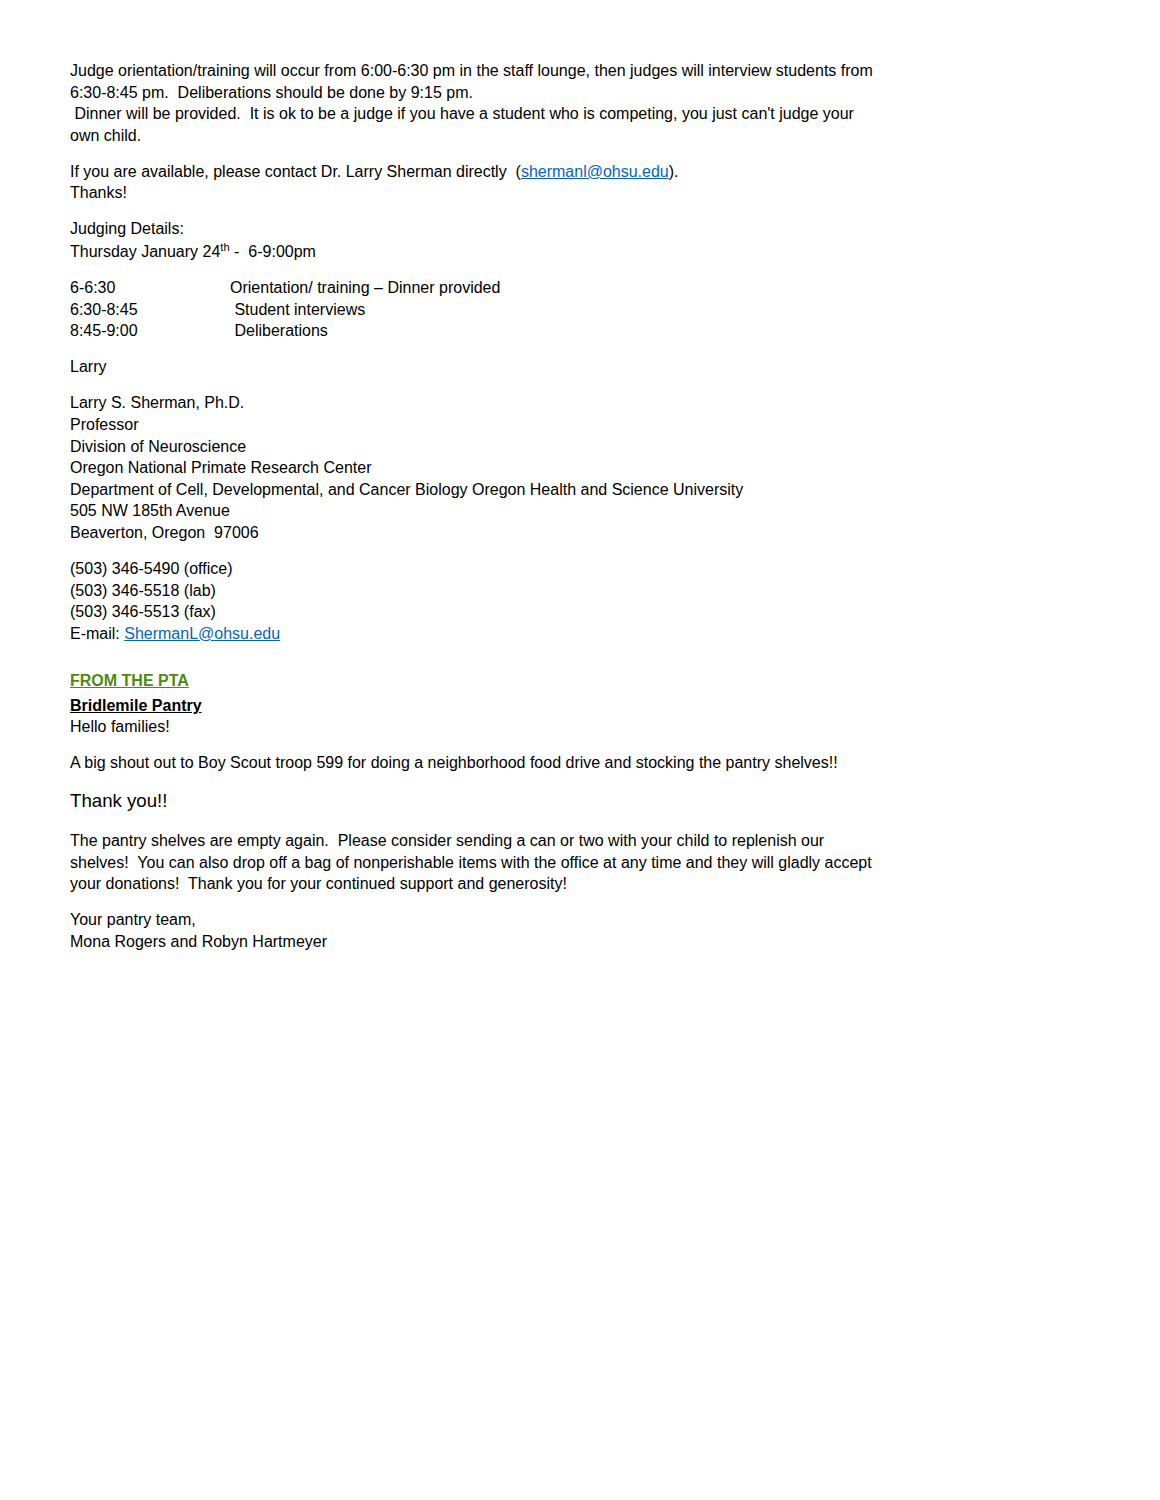Judge orientation/training will occur from 6:00-6:30 pm in the staff lounge, then judges will interview students from 6:30-8:45 pm. Deliberations should be done by 9:15 pm.
Dinner will be provided. It is ok to be a judge if you have a student who is competing, you just can't judge your own child.
If you are available, please contact Dr. Larry Sherman directly (shermanl@ohsu.edu).
Thanks!
Judging Details:
Thursday January 24th - 6-9:00pm
6-6:30 Orientation/ training – Dinner provided 6:30-8:45 Student interviews 8:45-9:00 Deliberations
Larry
Larry S. Sherman, Ph.D.
Professor
Division of Neuroscience
Oregon National Primate Research Center
Department of Cell, Developmental, and Cancer Biology Oregon Health and Science University
505 NW 185th Avenue
Beaverton, Oregon 97006
(503) 346-5490 (office)
(503) 346-5518 (lab)
(503) 346-5513 (fax)
E-mail: ShermanL@ohsu.edu
FROM THE PTA
Bridlemile Pantry
Hello families!
A big shout out to Boy Scout troop 599 for doing a neighborhood food drive and stocking the pantry shelves!!
Thank you!!
The pantry shelves are empty again. Please consider sending a can or two with your child to replenish our shelves! You can also drop off a bag of nonperishable items with the office at any time and they will gladly accept your donations! Thank you for your continued support and generosity!
Your pantry team,
Mona Rogers and Robyn Hartmeyer